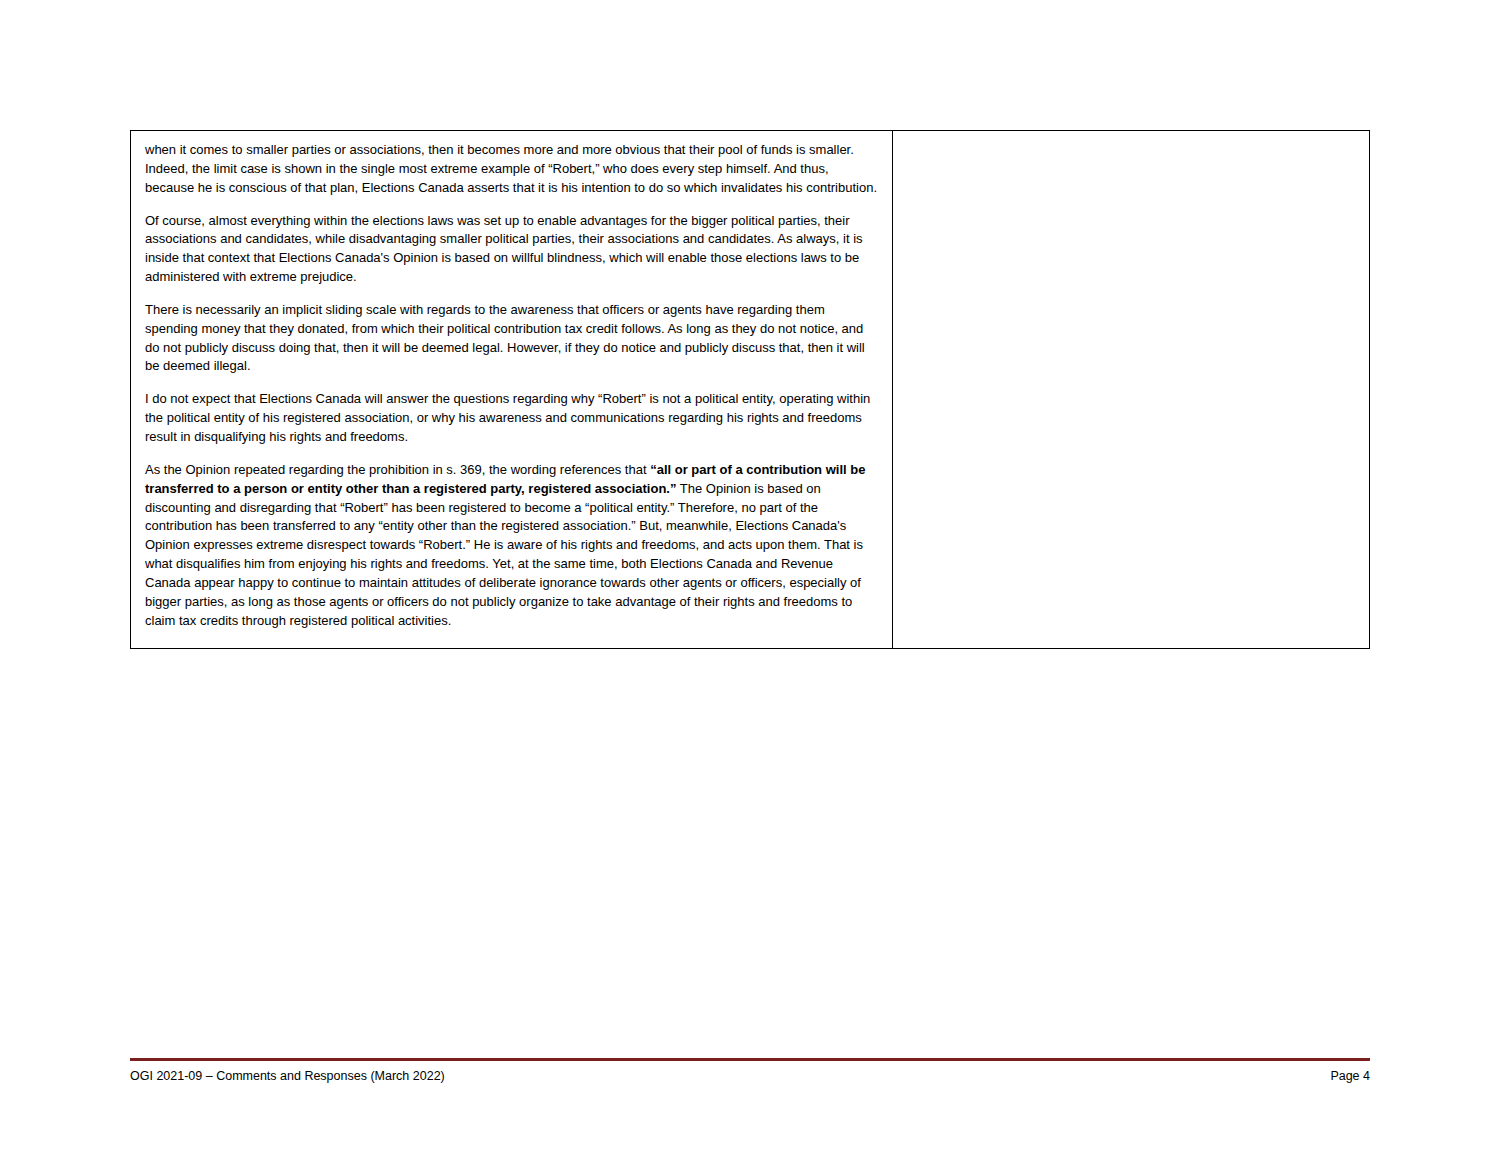| when it comes to smaller parties or associations, then it becomes more and more obvious that their pool of funds is smaller. Indeed, the limit case is shown in the single most extreme example of “Robert,” who does every step himself. And thus, because he is conscious of that plan, Elections Canada asserts that it is his intention to do so which invalidates his contribution. Of course, almost everything within the elections laws was set up to enable advantages for the bigger political parties, their associations and candidates, while disadvantaging smaller political parties, their associations and candidates. As always, it is inside that context that Elections Canada's Opinion is based on willful blindness, which will enable those elections laws to be administered with extreme prejudice. There is necessarily an implicit sliding scale with regards to the awareness that officers or agents have regarding them spending money that they donated, from which their political contribution tax credit follows. As long as they do not notice, and do not publicly discuss doing that, then it will be deemed legal. However, if they do notice and publicly discuss that, then it will be deemed illegal. I do not expect that Elections Canada will answer the questions regarding why “Robert” is not a political entity, operating within the political entity of his registered association, or why his awareness and communications regarding his rights and freedoms result in disqualifying his rights and freedoms. As the Opinion repeated regarding the prohibition in s. 369, the wording references that “all or part of a contribution will be transferred to a person or entity other than a registered party, registered association.” The Opinion is based on discounting and disregarding that “Robert” has been registered to become a “political entity.” Therefore, no part of the contribution has been transferred to any “entity other than the registered association.” But, meanwhile, Elections Canada's Opinion expresses extreme disrespect towards “Robert.” He is aware of his rights and freedoms, and acts upon them. That is what disqualifies him from enjoying his rights and freedoms. Yet, at the same time, both Elections Canada and Revenue Canada appear happy to continue to maintain attitudes of deliberate ignorance towards other agents or officers, especially of bigger parties, as long as those agents or officers do not publicly organize to take advantage of their rights and freedoms to claim tax credits through registered political activities. | |
OGI 2021-09 – Comments and Responses (March 2022) Page 4